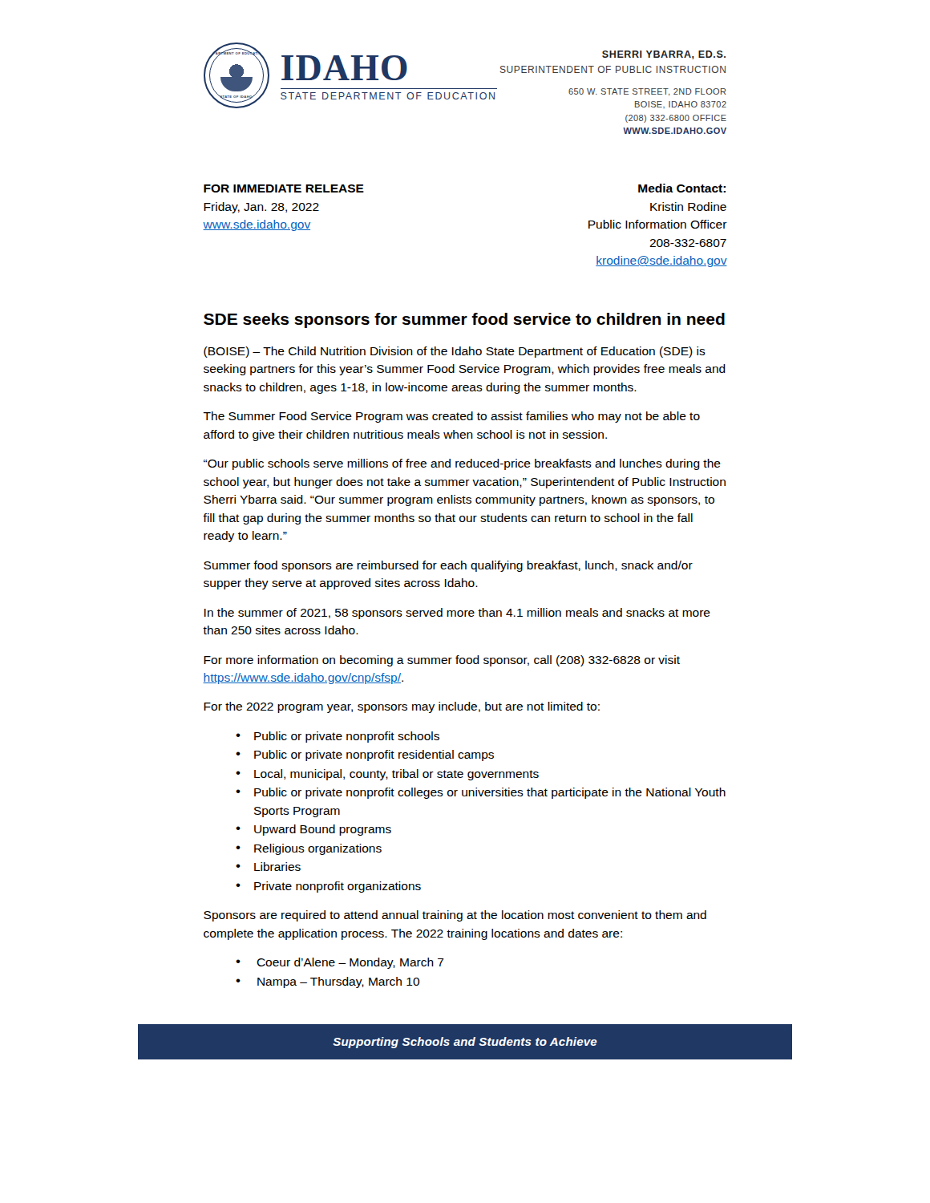Department of Education
State of Idaho
IDAHO State Department of Education
SHERRI YBARRA, ED.S.
SUPERINTENDENT OF PUBLIC INSTRUCTION
650 W. STATE STREET, 2ND FLOOR
BOISE, IDAHO 83702
(208) 332-6800 OFFICE
WWW.SDE.IDAHO.GOV
FOR IMMEDIATE RELEASE
Friday, Jan. 28, 2022
www.sde.idaho.gov
Media Contact:
Kristin Rodine
Public Information Officer
208-332-6807
krodine@sde.idaho.gov
SDE seeks sponsors for summer food service to children in need
(BOISE) – The Child Nutrition Division of the Idaho State Department of Education (SDE) is seeking partners for this year’s Summer Food Service Program, which provides free meals and snacks to children, ages 1-18, in low-income areas during the summer months.
The Summer Food Service Program was created to assist families who may not be able to afford to give their children nutritious meals when school is not in session.
“Our public schools serve millions of free and reduced-price breakfasts and lunches during the school year, but hunger does not take a summer vacation,” Superintendent of Public Instruction Sherri Ybarra said. “Our summer program enlists community partners, known as sponsors, to fill that gap during the summer months so that our students can return to school in the fall ready to learn.”
Summer food sponsors are reimbursed for each qualifying breakfast, lunch, snack and/or supper they serve at approved sites across Idaho.
In the summer of 2021, 58 sponsors served more than 4.1 million meals and snacks at more than 250 sites across Idaho.
For more information on becoming a summer food sponsor, call (208) 332-6828 or visit https://www.sde.idaho.gov/cnp/sfsp/.
For the 2022 program year, sponsors may include, but are not limited to:
Public or private nonprofit schools
Public or private nonprofit residential camps
Local, municipal, county, tribal or state governments
Public or private nonprofit colleges or universities that participate in the National Youth Sports Program
Upward Bound programs
Religious organizations
Libraries
Private nonprofit organizations
Sponsors are required to attend annual training at the location most convenient to them and complete the application process. The 2022 training locations and dates are:
Coeur d’Alene – Monday, March 7
Nampa – Thursday, March 10
Supporting Schools and Students to Achieve